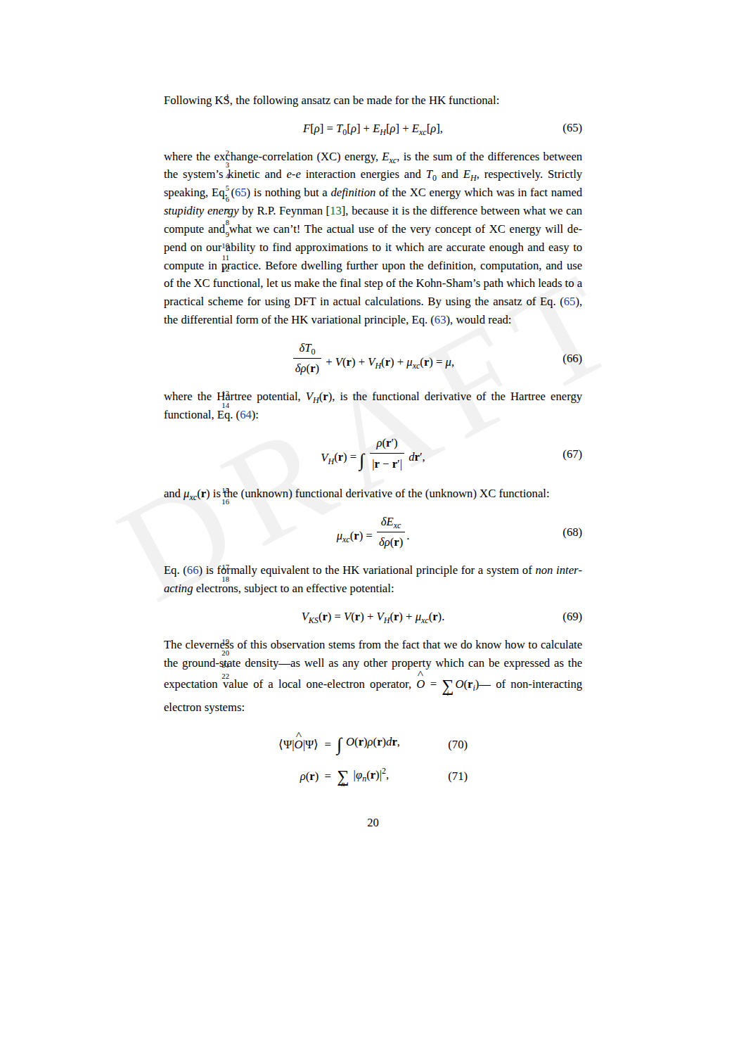DRAFT
1
Following KS, the following ansatz can be made for the HK functional:
F[ρ] = T0[ρ] + EH[ρ] + Exc[ρ], (65)
2 3 4 5 6 7 8 9 10 11 12
where the exchange-correlation (XC) energy, Exc, is the sum of the differences between the system’s kinetic and e-e interaction energies and T0 and EH, respectively. Strictly speaking, Eq. (65) is nothing but a definition of the XC energy which was in fact named stupidity energy by R.P. Feynman [13], because it is the difference between what we can compute and what we can’t! The actual use of the very concept of XC energy will depend on our ability to find approximations to it which are accurate enough and easy to compute in practice. Before dwelling further upon the definition, computation, and use of the XC functional, let us make the final step of the Kohn-Sham’s path which leads to a practical scheme for using DFT in actual calculations. By using the ansatz of Eq. (65), the differential form of the HK variational principle, Eq. (63), would read:
δT0 δρ(r) + V(r) + VH(r) + μxc(r) = μ, (66)
13 14
where the Hartree potential, VH(r), is the functional derivative of the Hartree energy functional, Eq. (64):
VH(r) = ∫ ρ(r′)|r − r′| dr′, (67)
15 16
and μxc(r) is the (unknown) functional derivative of the (unknown) XC functional:
μxc(r) = δExc δρ(r). (68)
17 18
Eq. (66) is formally equivalent to the HK variational principle for a system of non interacting electrons, subject to an effective potential:
VKS(r) = V(r) + VH(r) + μxc(r). (69)
19 20 21 22
The cleverness of this observation stems from the fact that we do know how to calculate the ground-state density—as well as any other property which can be expressed as the expectation value of a local one-electron operator, O = ∑i O(ri)— of non-interacting electron systems:
⟨Ψ|O|Ψ⟩
=
∫ O(r)ρ(r)dr,
(70)
ρ(r)
=
∑n |φn(r)|2,
(71)
20